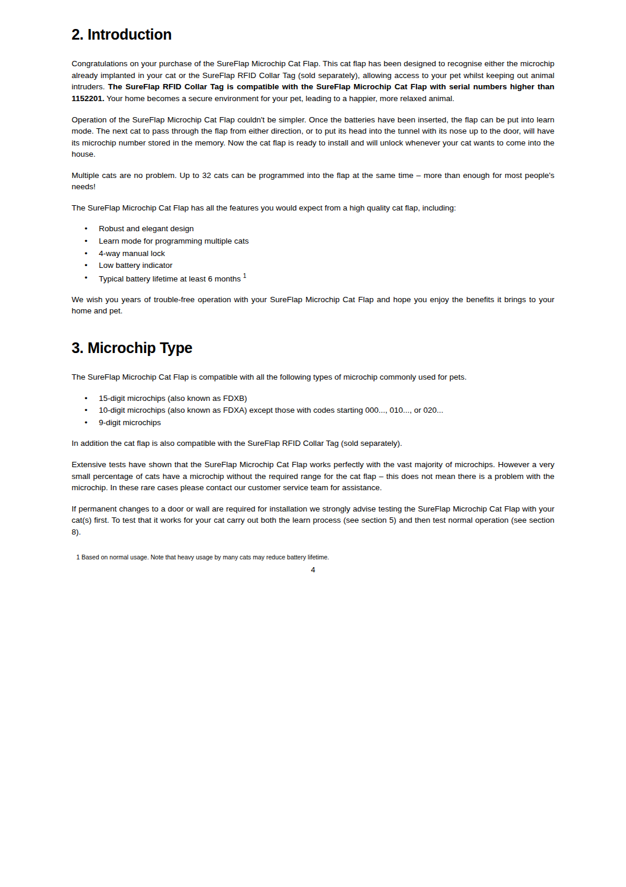2. Introduction
Congratulations on your purchase of the SureFlap Microchip Cat Flap. This cat flap has been designed to recognise either the microchip already implanted in your cat or the SureFlap RFID Collar Tag (sold separately), allowing access to your pet whilst keeping out animal intruders. The SureFlap RFID Collar Tag is compatible with the SureFlap Microchip Cat Flap with serial numbers higher than 1152201. Your home becomes a secure environment for your pet, leading to a happier, more relaxed animal.
Operation of the SureFlap Microchip Cat Flap couldn't be simpler. Once the batteries have been inserted, the flap can be put into learn mode. The next cat to pass through the flap from either direction, or to put its head into the tunnel with its nose up to the door, will have its microchip number stored in the memory. Now the cat flap is ready to install and will unlock whenever your cat wants to come into the house.
Multiple cats are no problem. Up to 32 cats can be programmed into the flap at the same time – more than enough for most people's needs!
The SureFlap Microchip Cat Flap has all the features you would expect from a high quality cat flap, including:
Robust and elegant design
Learn mode for programming multiple cats
4-way manual lock
Low battery indicator
Typical battery lifetime at least 6 months 1
We wish you years of trouble-free operation with your SureFlap Microchip Cat Flap and hope you enjoy the benefits it brings to your home and pet.
3. Microchip Type
The SureFlap Microchip Cat Flap is compatible with all the following types of microchip commonly used for pets.
15-digit microchips (also known as FDXB)
10-digit microchips (also known as FDXA) except those with codes starting 000..., 010..., or 020...
9-digit microchips
In addition the cat flap is also compatible with the SureFlap RFID Collar Tag (sold separately).
Extensive tests have shown that the SureFlap Microchip Cat Flap works perfectly with the vast majority of microchips. However a very small percentage of cats have a microchip without the required range for the cat flap – this does not mean there is a problem with the microchip. In these rare cases please contact our customer service team for assistance.
If permanent changes to a door or wall are required for installation we strongly advise testing the SureFlap Microchip Cat Flap with your cat(s) first. To test that it works for your cat carry out both the learn process (see section 5) and then test normal operation (see section 8).
1 Based on normal usage. Note that heavy usage by many cats may reduce battery lifetime.
4